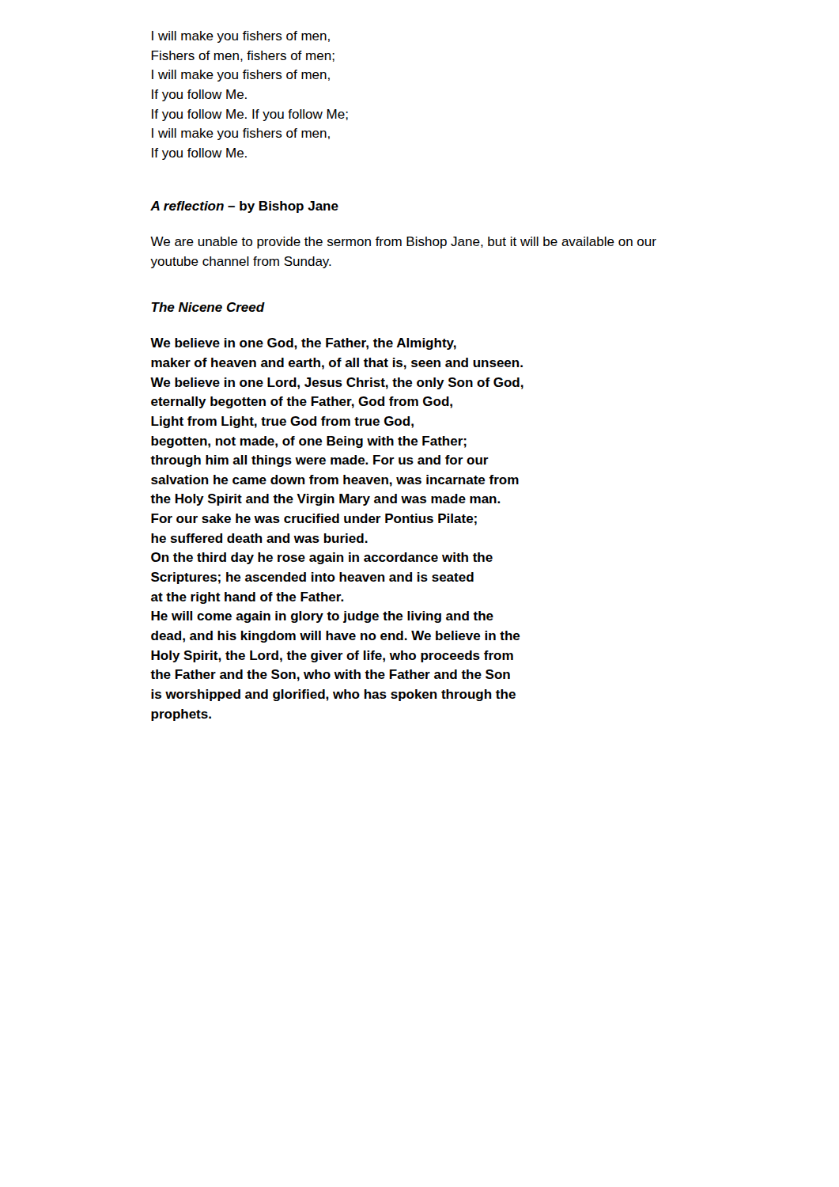I will make you fishers of men,
Fishers of men, fishers of men;
I will make you fishers of men,
If you follow Me.
If you follow Me. If you follow Me;
I will make you fishers of men,
If you follow Me.
A reflection – by Bishop Jane
We are unable to provide the sermon from Bishop Jane, but it will be available on our youtube channel from Sunday.
The Nicene Creed
We believe in one God, the Father, the Almighty,
maker of heaven and earth, of all that is, seen and unseen.
We believe in one Lord, Jesus Christ, the only Son of God,
eternally begotten of the Father, God from God,
Light from Light, true God from true God,
begotten, not made, of one Being with the Father;
through him all things were made. For us and for our
salvation he came down from heaven, was incarnate from
the Holy Spirit and the Virgin Mary and was made man.
For our sake he was crucified under Pontius Pilate;
he suffered death and was buried.
On the third day he rose again in accordance with the
Scriptures; he ascended into heaven and is seated
at the right hand of the Father.
He will come again in glory to judge the living and the
dead, and his kingdom will have no end. We believe in the
Holy Spirit, the Lord, the giver of life, who proceeds from
the Father and the Son, who with the Father and the Son
is worshipped and glorified, who has spoken through the
prophets.